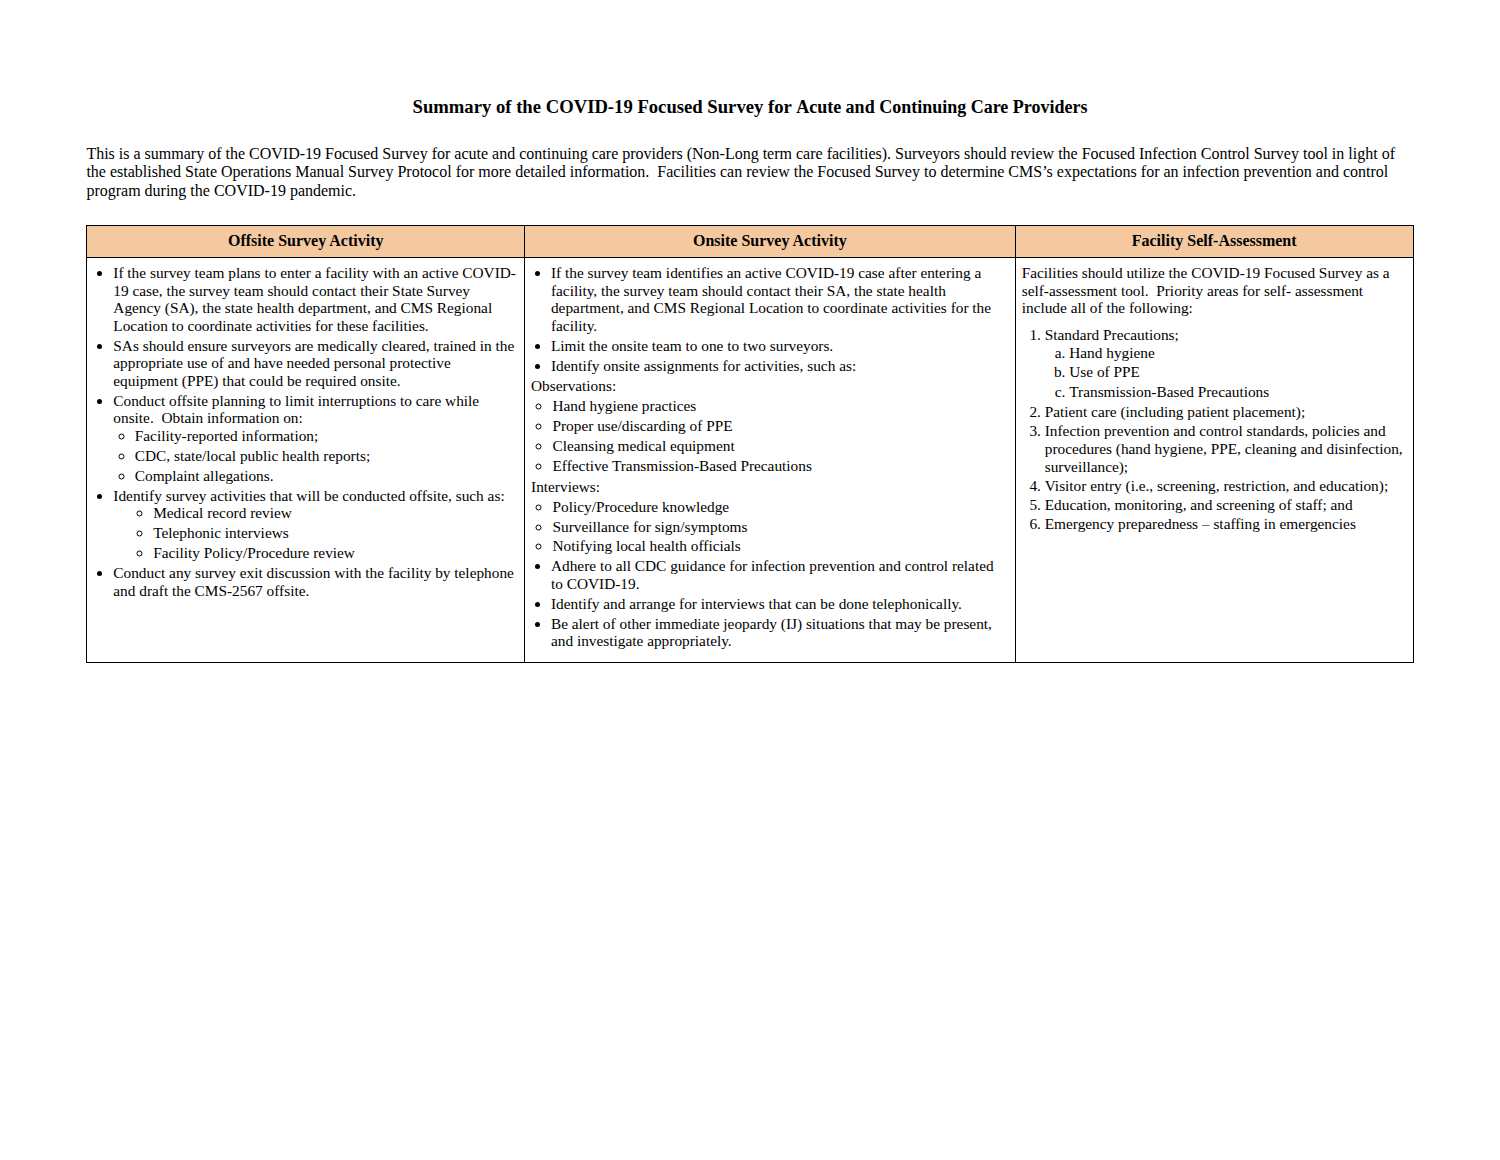Summary of the COVID-19 Focused Survey for Acute and Continuing Care Providers
This is a summary of the COVID-19 Focused Survey for acute and continuing care providers (Non-Long term care facilities). Surveyors should review the Focused Infection Control Survey tool in light of the established State Operations Manual Survey Protocol for more detailed information. Facilities can review the Focused Survey to determine CMS’s expectations for an infection prevention and control program during the COVID-19 pandemic.
| Offsite Survey Activity | Onsite Survey Activity | Facility Self-Assessment |
| --- | --- | --- |
| If the survey team plans to enter a facility with an active COVID-19 case, the survey team should contact their State Survey Agency (SA), the state health department, and CMS Regional Location to coordinate activities for these facilities. SAs should ensure surveyors are medically cleared, trained in the appropriate use of and have needed personal protective equipment (PPE) that could be required onsite. Conduct offsite planning to limit interruptions to care while onsite. Obtain information on: Facility-reported information; CDC, state/local public health reports; Complaint allegations. Identify survey activities that will be conducted offsite, such as: Medical record review Telephonic interviews Facility Policy/Procedure review Conduct any survey exit discussion with the facility by telephone and draft the CMS-2567 offsite. | If the survey team identifies an active COVID-19 case after entering a facility, the survey team should contact their SA, the state health department, and CMS Regional Location to coordinate activities for the facility. Limit the onsite team to one to two surveyors. Identify onsite assignments for activities, such as: Observations: Hand hygiene practices Proper use/discarding of PPE Cleansing medical equipment Effective Transmission-Based Precautions Interviews: Policy/Procedure knowledge Surveillance for sign/symptoms Notifying local health officials Adhere to all CDC guidance for infection prevention and control related to COVID-19. Identify and arrange for interviews that can be done telephonically. Be alert of other immediate jeopardy (IJ) situations that may be present, and investigate appropriately. | Facilities should utilize the COVID-19 Focused Survey as a self-assessment tool. Priority areas for self- assessment include all of the following: Standard Precautions; Hand hygiene Use of PPE Transmission-Based Precautions Patient care (including patient placement); Infection prevention and control standards, policies and procedures (hand hygiene, PPE, cleaning and disinfection, surveillance); Visitor entry (i.e., screening, restriction, and education); Education, monitoring, and screening of staff; and Emergency preparedness – staffing in emergencies |